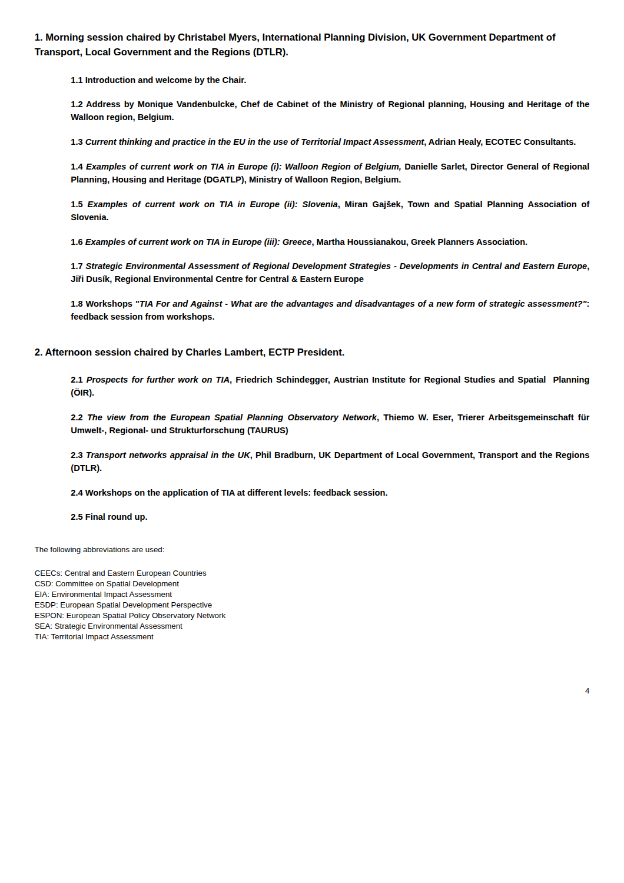1. Morning session chaired by Christabel Myers, International Planning Division, UK Government Department of Transport, Local Government and the Regions (DTLR).
1.1 Introduction and welcome by the Chair.
1.2 Address by Monique Vandenbulcke, Chef de Cabinet of the Ministry of Regional planning, Housing and Heritage of the Walloon region, Belgium.
1.3 Current thinking and practice in the EU in the use of Territorial Impact Assessment, Adrian Healy, ECOTEC Consultants.
1.4 Examples of current work on TIA in Europe (i): Walloon Region of Belgium, Danielle Sarlet, Director General of Regional Planning, Housing and Heritage (DGATLP), Ministry of Walloon Region, Belgium.
1.5 Examples of current work on TIA in Europe (ii): Slovenia, Miran Gajšek, Town and Spatial Planning Association of Slovenia.
1.6 Examples of current work on TIA in Europe (iii): Greece, Martha Houssianakou, Greek Planners Association.
1.7 Strategic Environmental Assessment of Regional Development Strategies - Developments in Central and Eastern Europe, Jiři Dusík, Regional Environmental Centre for Central & Eastern Europe
1.8 Workshops "TIA For and Against - What are the advantages and disadvantages of a new form of strategic assessment?": feedback session from workshops.
2. Afternoon session chaired by Charles Lambert, ECTP President.
2.1 Prospects for further work on TIA, Friedrich Schindegger, Austrian Institute for Regional Studies and Spatial Planning (ÖIR).
2.2 The view from the European Spatial Planning Observatory Network, Thiemo W. Eser, Trierer Arbeitsgemeinschaft für Umwelt-, Regional- und Strukturforschung (TAURUS)
2.3 Transport networks appraisal in the UK, Phil Bradburn, UK Department of Local Government, Transport and the Regions (DTLR).
2.4 Workshops on the application of TIA at different levels: feedback session.
2.5 Final round up.
The following abbreviations are used:
CEECs: Central and Eastern European Countries
CSD: Committee on Spatial Development
EIA: Environmental Impact Assessment
ESDP: European Spatial Development Perspective
ESPON: European Spatial Policy Observatory Network
SEA: Strategic Environmental Assessment
TIA: Territorial Impact Assessment
4